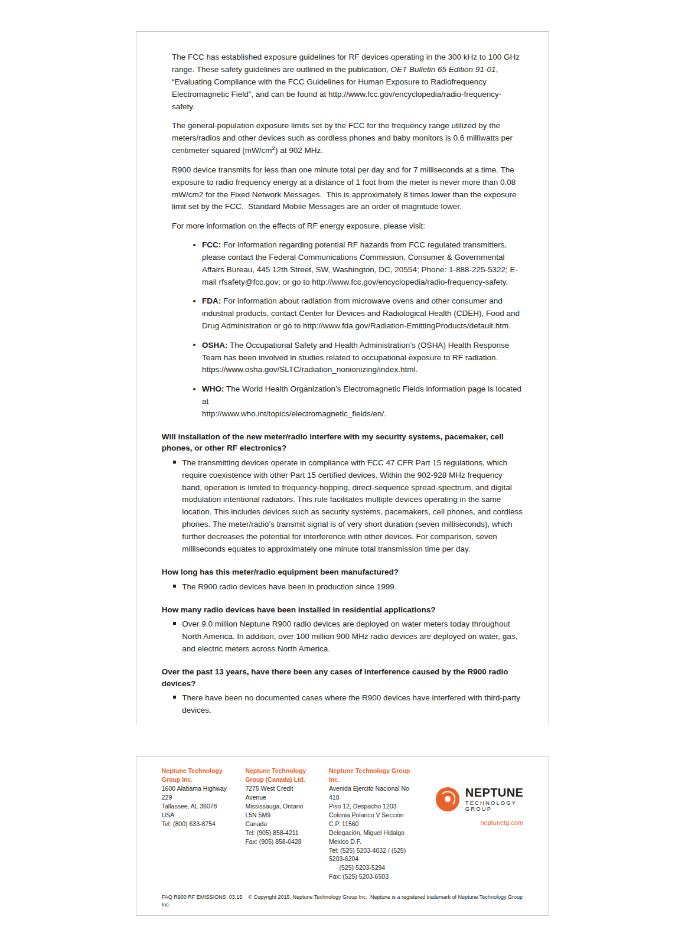The FCC has established exposure guidelines for RF devices operating in the 300 kHz to 100 GHz range. These safety guidelines are outlined in the publication, OET Bulletin 65 Edition 91-01, “Evaluating Compliance with the FCC Guidelines for Human Exposure to Radiofrequency Electromagnetic Field”, and can be found at http://www.fcc.gov/encyclopedia/radio-frequency-safety.
The general-population exposure limits set by the FCC for the frequency range utilized by the meters/radios and other devices such as cordless phones and baby monitors is 0.6 milliwatts per centimeter squared (mW/cm2) at 902 MHz.
R900 device transmits for less than one minute total per day and for 7 milliseconds at a time. The exposure to radio frequency energy at a distance of 1 foot from the meter is never more than 0.08 mW/cm2 for the Fixed Network Messages. This is approximately 8 times lower than the exposure limit set by the FCC. Standard Mobile Messages are an order of magnitude lower.
For more information on the effects of RF energy exposure, please visit:
FCC: For information regarding potential RF hazards from FCC regulated transmitters, please contact the Federal Communications Commission, Consumer & Governmental Affairs Bureau, 445 12th Street, SW, Washington, DC, 20554; Phone: 1-888-225-5322; E-mail rfsafety@fcc.gov; or go to http://www.fcc.gov/encyclopedia/radio-frequency-safety.
FDA: For information about radiation from microwave ovens and other consumer and industrial products, contact Center for Devices and Radiological Health (CDEH), Food and Drug Administration or go to http://www.fda.gov/Radiation-EmittingProducts/default.htm.
OSHA: The Occupational Safety and Health Administration’s (OSHA) Health Response Team has been involved in studies related to occupational exposure to RF radiation.
https://www.osha.gov/SLTC/radiation_nonionizing/index.html.
WHO: The World Health Organization’s Electromagnetic Fields information page is located at
http://www.who.int/topics/electromagnetic_fields/en/.
Will installation of the new meter/radio interfere with my security systems, pacemaker, cell phones, or other RF electronics?
The transmitting devices operate in compliance with FCC 47 CFR Part 15 regulations, which require coexistence with other Part 15 certified devices. Within the 902-928 MHz frequency band, operation is limited to frequency-hopping, direct-sequence spread-spectrum, and digital modulation intentional radiators. This rule facilitates multiple devices operating in the same location. This includes devices such as security systems, pacemakers, cell phones, and cordless phones. The meter/radio’s transmit signal is of very short duration (seven milliseconds), which further decreases the potential for interference with other devices. For comparison, seven milliseconds equates to approximately one minute total transmission time per day.
How long has this meter/radio equipment been manufactured?
The R900 radio devices have been in production since 1999.
How many radio devices have been installed in residential applications?
Over 9.0 million Neptune R900 radio devices are deployed on water meters today throughout North America. In addition, over 100 million 900 MHz radio devices are deployed on water, gas, and electric meters across North America.
Over the past 13 years, have there been any cases of interference caused by the R900 radio devices?
There have been no documented cases where the R900 devices have interfered with third-party devices.
Neptune Technology Group Inc.
1600 Alabama Highway 229
Tallassee, AL 36078
USA
Tel: (800) 633-8754
Neptune Technology Group (Canada) Ltd.
7275 West Credit Avenue
Mississauga, Ontario
L5N 5M9
Canada
Tel: (905) 858-4211
Fax: (905) 858-0428
Neptune Technology Group Inc.
Avenida Ejercito Nacional No 418
Piso 12, Despacho 1203
Colonia Polanco V Sección
C.P. 11560
Delegación, Miguel Hidalgo
Mexico D.F.
Tel: (525) 5203-4032 / (525) 5203-6204
(525) 5203-5294
Fax: (525) 5203-6503
NEPTUNE
TECHNOLOGY GROUP
neptunetg.com
FAQ R900 RF EMISSIONS 03.15 © Copyright 2015, Neptune Technology Group Inc. Neptune is a registered trademark of Neptune Technology Group Inc.